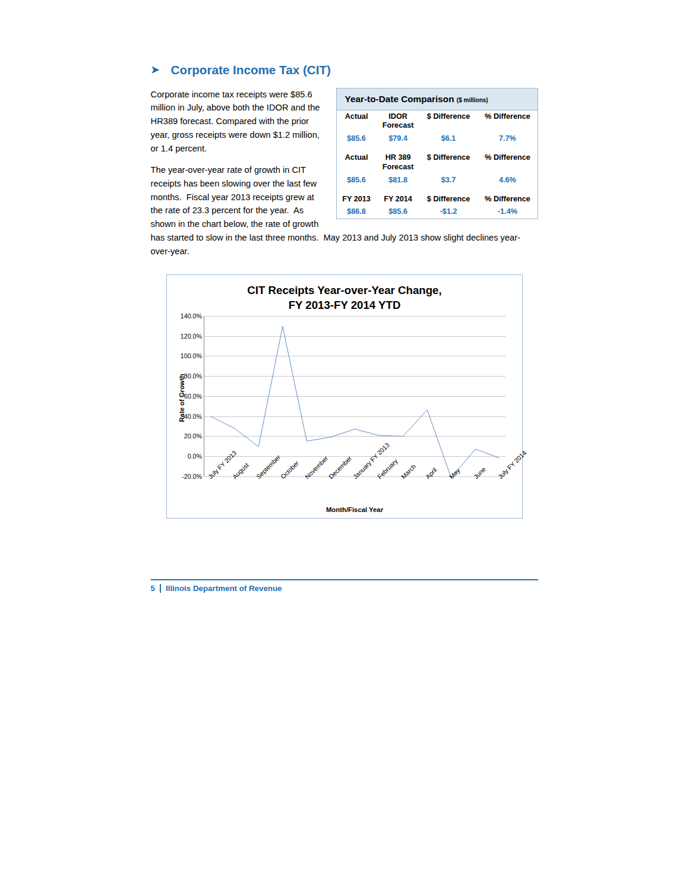Corporate Income Tax (CIT)
Year-to-Date Comparison ($ millions)
| Actual | IDOR Forecast | $ Difference | % Difference |
| $85.6 | $79.4 | $6.1 | 7.7% |
| Actual | HR 389 Forecast | $ Difference | % Difference |
| $85.6 | $81.8 | $3.7 | 4.6% |
| FY 2013 | FY 2014 | $ Difference | % Difference |
| $86.8 | $85.6 | -$1.2 | -1.4% |
Corporate income tax receipts were $85.6 million in July, above both the IDOR and the HR389 forecast. Compared with the prior year, gross receipts were down $1.2 million, or 1.4 percent.
The year-over-year rate of growth in CIT receipts has been slowing over the last few months. Fiscal year 2013 receipts grew at the rate of 23.3 percent for the year. As shown in the chart below, the rate of growth has started to slow in the last three months. May 2013 and July 2013 show slight declines year-over-year.
CIT Receipts Year-over-Year Change,
FY 2013-FY 2014 YTD
Rate of Growth
140.0%
120.0%
100.0%
80.0%
60.0%
40.0%
20.0%
0.0%
-20.0%
July FY 2013
August
September
October
November
December
January FY 2013
February
March
April
May
June
July FY 2014
Month/Fiscal Year
5 Illinois Department of Revenue